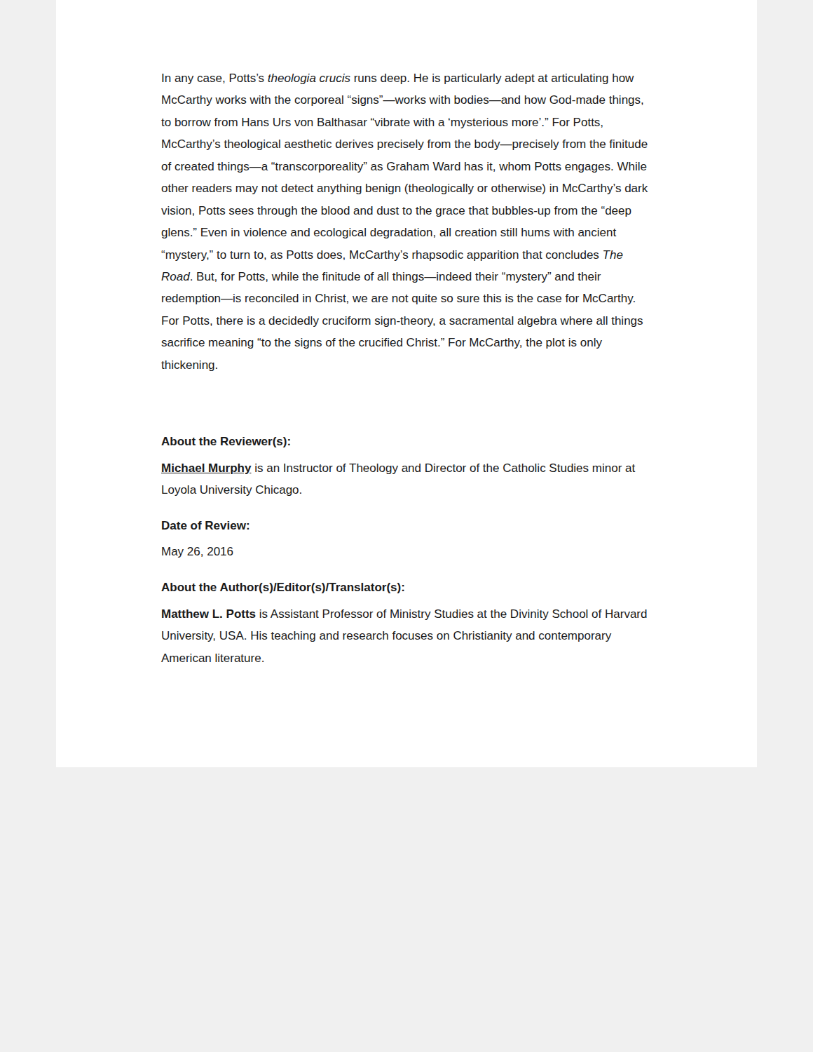In any case, Potts’s theologia crucis runs deep. He is particularly adept at articulating how McCarthy works with the corporeal “signs”—works with bodies—and how God-made things, to borrow from Hans Urs von Balthasar “vibrate with a ‘mysterious more’.” For Potts, McCarthy’s theological aesthetic derives precisely from the body—precisely from the finitude of created things—a “transcorporeality” as Graham Ward has it, whom Potts engages. While other readers may not detect anything benign (theologically or otherwise) in McCarthy’s dark vision, Potts sees through the blood and dust to the grace that bubbles-up from the “deep glens.” Even in violence and ecological degradation, all creation still hums with ancient “mystery,” to turn to, as Potts does, McCarthy’s rhapsodic apparition that concludes The Road. But, for Potts, while the finitude of all things—indeed their “mystery” and their redemption—is reconciled in Christ, we are not quite so sure this is the case for McCarthy. For Potts, there is a decidedly cruciform sign-theory, a sacramental algebra where all things sacrifice meaning “to the signs of the crucified Christ.” For McCarthy, the plot is only thickening.
About the Reviewer(s):
Michael Murphy is an Instructor of Theology and Director of the Catholic Studies minor at Loyola University Chicago.
Date of Review:
May 26, 2016
About the Author(s)/Editor(s)/Translator(s):
Matthew L. Potts is Assistant Professor of Ministry Studies at the Divinity School of Harvard University, USA. His teaching and research focuses on Christianity and contemporary American literature.